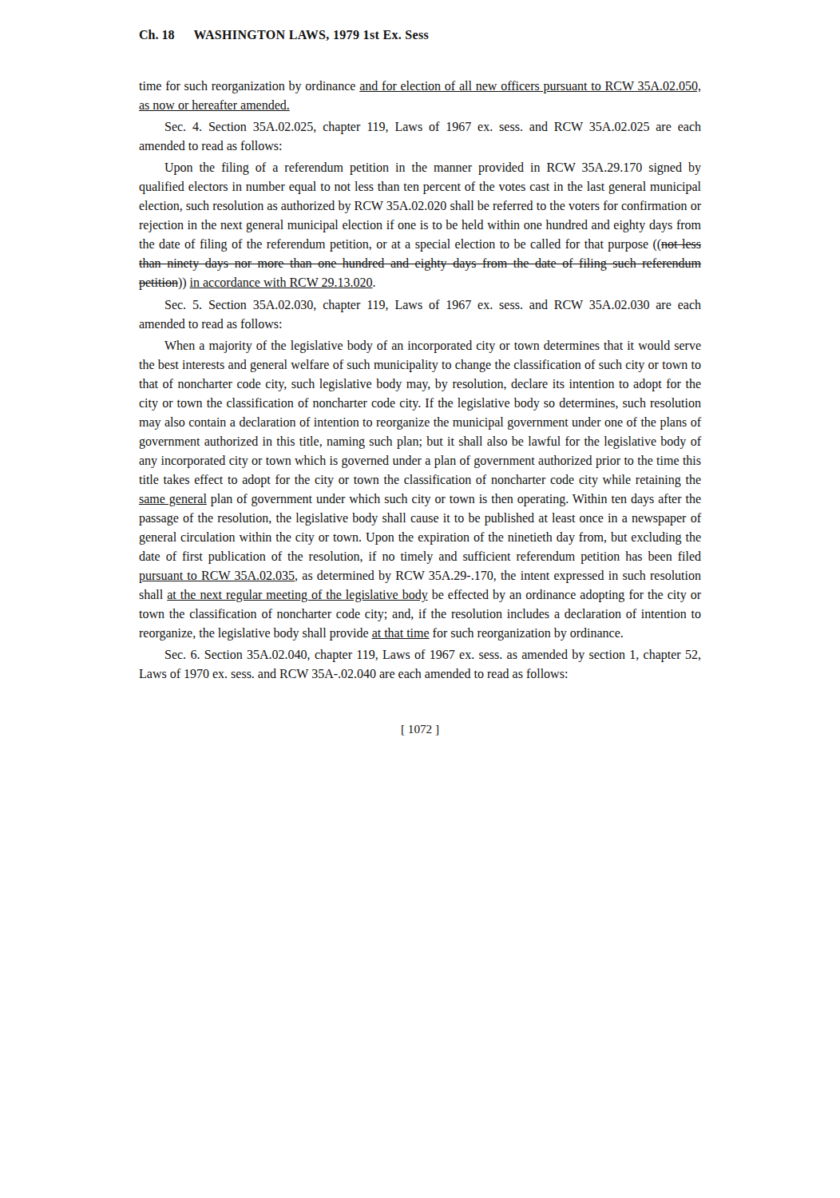Ch. 18 WASHINGTON LAWS, 1979 1st Ex. Sess
time for such reorganization by ordinance and for election of all new officers pursuant to RCW 35A.02.050, as now or hereafter amended.
Sec. 4. Section 35A.02.025, chapter 119, Laws of 1967 ex. sess. and RCW 35A.02.025 are each amended to read as follows:
Upon the filing of a referendum petition in the manner provided in RCW 35A.29.170 signed by qualified electors in number equal to not less than ten percent of the votes cast in the last general municipal election, such resolution as authorized by RCW 35A.02.020 shall be referred to the voters for confirmation or rejection in the next general municipal election if one is to be held within one hundred and eighty days from the date of filing of the referendum petition, or at a special election to be called for that purpose ((not less than ninety days nor more than one hundred and eighty days from the date of filing such referendum petition)) in accordance with RCW 29.13.020.
Sec. 5. Section 35A.02.030, chapter 119, Laws of 1967 ex. sess. and RCW 35A.02.030 are each amended to read as follows:
When a majority of the legislative body of an incorporated city or town determines that it would serve the best interests and general welfare of such municipality to change the classification of such city or town to that of noncharter code city, such legislative body may, by resolution, declare its intention to adopt for the city or town the classification of noncharter code city. If the legislative body so determines, such resolution may also contain a declaration of intention to reorganize the municipal government under one of the plans of government authorized in this title, naming such plan; but it shall also be lawful for the legislative body of any incorporated city or town which is governed under a plan of government authorized prior to the time this title takes effect to adopt for the city or town the classification of noncharter code city while retaining the same general plan of government under which such city or town is then operating. Within ten days after the passage of the resolution, the legislative body shall cause it to be published at least once in a newspaper of general circulation within the city or town. Upon the expiration of the ninetieth day from, but excluding the date of first publication of the resolution, if no timely and sufficient referendum petition has been filed pursuant to RCW 35A.02.035, as determined by RCW 35A.29-.170, the intent expressed in such resolution shall at the next regular meeting of the legislative body be effected by an ordinance adopting for the city or town the classification of noncharter code city; and, if the resolution includes a declaration of intention to reorganize, the legislative body shall provide at that time for such reorganization by ordinance.
Sec. 6. Section 35A.02.040, chapter 119, Laws of 1967 ex. sess. as amended by section 1, chapter 52, Laws of 1970 ex. sess. and RCW 35A-.02.040 are each amended to read as follows:
[ 1072 ]